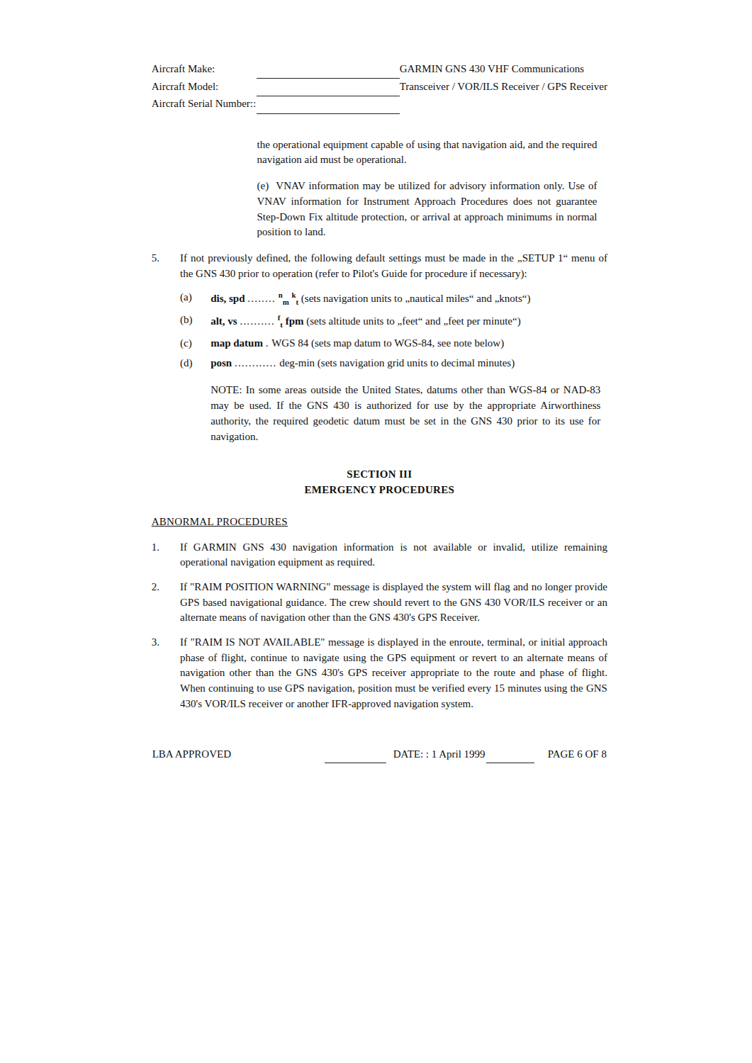| Aircraft Make: | | GARMIN GNS 430 VHF Communications |
| Aircraft Model: | | Transceiver / VOR/ILS Receiver / GPS Receiver |
| Aircraft Serial Number:: | | |
the operational equipment capable of using that navigation aid, and the required navigation aid must be operational.
(e) VNAV information may be utilized for advisory information only. Use of VNAV information for Instrument Approach Procedures does not guarantee Step-Down Fix altitude protection, or arrival at approach minimums in normal position to land.
5. If not previously defined, the following default settings must be made in the „SETUP 1“ menu of the GNS 430 prior to operation (refer to Pilot's Guide for procedure if necessary):
(a) dis, spd ........ nm kt (sets navigation units to „nautical miles“ and „knots“)
(b) alt, vs .......... ft fpm (sets altitude units to „feet“ and „feet per minute“)
(c) map datum . WGS 84 (sets map datum to WGS-84, see note below)
(d) posn ............ deg-min (sets navigation grid units to decimal minutes)
NOTE: In some areas outside the United States, datums other than WGS-84 or NAD-83 may be used. If the GNS 430 is authorized for use by the appropriate Airworthiness authority, the required geodetic datum must be set in the GNS 430 prior to its use for navigation.
SECTION III EMERGENCY PROCEDURES
ABNORMAL PROCEDURES
1. If GARMIN GNS 430 navigation information is not available or invalid, utilize remaining operational navigation equipment as required.
2. If "RAIM POSITION WARNING" message is displayed the system will flag and no longer provide GPS based navigational guidance. The crew should revert to the GNS 430 VOR/ILS receiver or an alternate means of navigation other than the GNS 430's GPS Receiver.
3. If "RAIM IS NOT AVAILABLE" message is displayed in the enroute, terminal, or initial approach phase of flight, continue to navigate using the GPS equipment or revert to an alternate means of navigation other than the GNS 430's GPS receiver appropriate to the route and phase of flight. When continuing to use GPS navigation, position must be verified every 15 minutes using the GNS 430's VOR/ILS receiver or another IFR-approved navigation system.
| LBA APPROVED | | DATE: : 1 April 1999 | | PAGE 6 OF 8 |